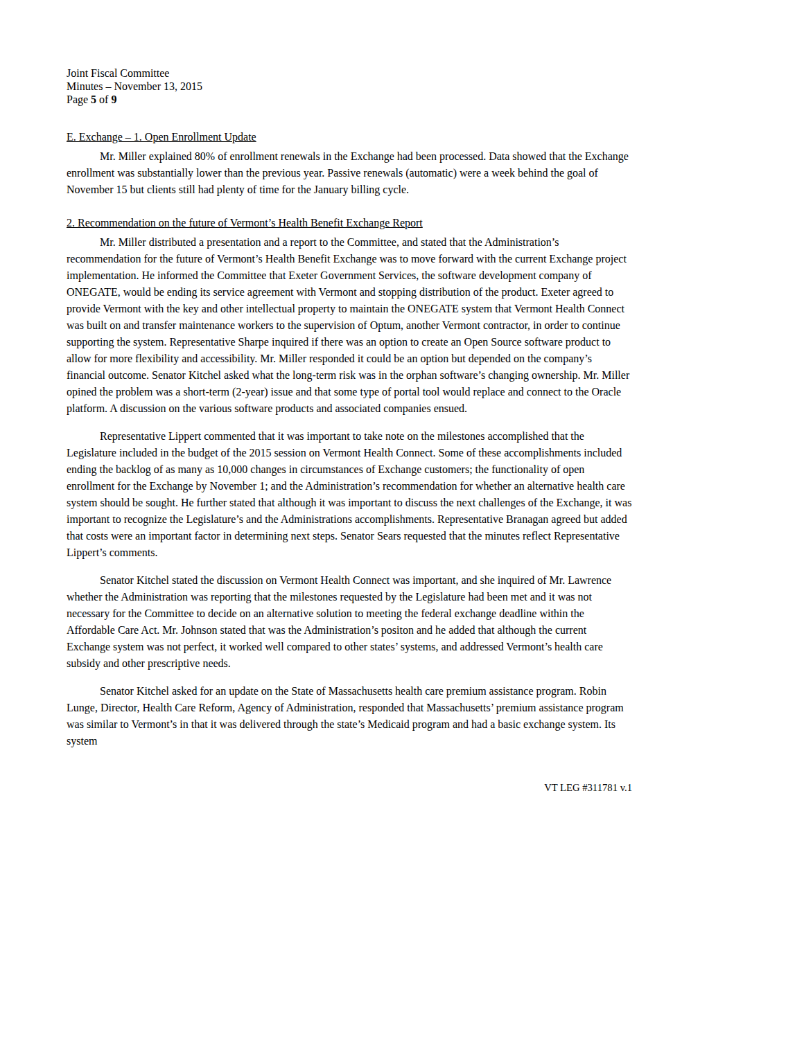Joint Fiscal Committee
Minutes – November 13, 2015
Page 5 of 9
E. Exchange – 1. Open Enrollment Update
Mr. Miller explained 80% of enrollment renewals in the Exchange had been processed. Data showed that the Exchange enrollment was substantially lower than the previous year. Passive renewals (automatic) were a week behind the goal of November 15 but clients still had plenty of time for the January billing cycle.
2. Recommendation on the future of Vermont’s Health Benefit Exchange Report
Mr. Miller distributed a presentation and a report to the Committee, and stated that the Administration’s recommendation for the future of Vermont’s Health Benefit Exchange was to move forward with the current Exchange project implementation. He informed the Committee that Exeter Government Services, the software development company of ONEGATE, would be ending its service agreement with Vermont and stopping distribution of the product. Exeter agreed to provide Vermont with the key and other intellectual property to maintain the ONEGATE system that Vermont Health Connect was built on and transfer maintenance workers to the supervision of Optum, another Vermont contractor, in order to continue supporting the system. Representative Sharpe inquired if there was an option to create an Open Source software product to allow for more flexibility and accessibility. Mr. Miller responded it could be an option but depended on the company’s financial outcome. Senator Kitchel asked what the long-term risk was in the orphan software’s changing ownership. Mr. Miller opined the problem was a short-term (2-year) issue and that some type of portal tool would replace and connect to the Oracle platform. A discussion on the various software products and associated companies ensued.
Representative Lippert commented that it was important to take note on the milestones accomplished that the Legislature included in the budget of the 2015 session on Vermont Health Connect. Some of these accomplishments included ending the backlog of as many as 10,000 changes in circumstances of Exchange customers; the functionality of open enrollment for the Exchange by November 1; and the Administration’s recommendation for whether an alternative health care system should be sought. He further stated that although it was important to discuss the next challenges of the Exchange, it was important to recognize the Legislature’s and the Administrations accomplishments. Representative Branagan agreed but added that costs were an important factor in determining next steps. Senator Sears requested that the minutes reflect Representative Lippert’s comments.
Senator Kitchel stated the discussion on Vermont Health Connect was important, and she inquired of Mr. Lawrence whether the Administration was reporting that the milestones requested by the Legislature had been met and it was not necessary for the Committee to decide on an alternative solution to meeting the federal exchange deadline within the Affordable Care Act. Mr. Johnson stated that was the Administration’s positon and he added that although the current Exchange system was not perfect, it worked well compared to other states’ systems, and addressed Vermont’s health care subsidy and other prescriptive needs.
Senator Kitchel asked for an update on the State of Massachusetts health care premium assistance program. Robin Lunge, Director, Health Care Reform, Agency of Administration, responded that Massachusetts’ premium assistance program was similar to Vermont’s in that it was delivered through the state’s Medicaid program and had a basic exchange system. Its system
VT LEG #311781 v.1